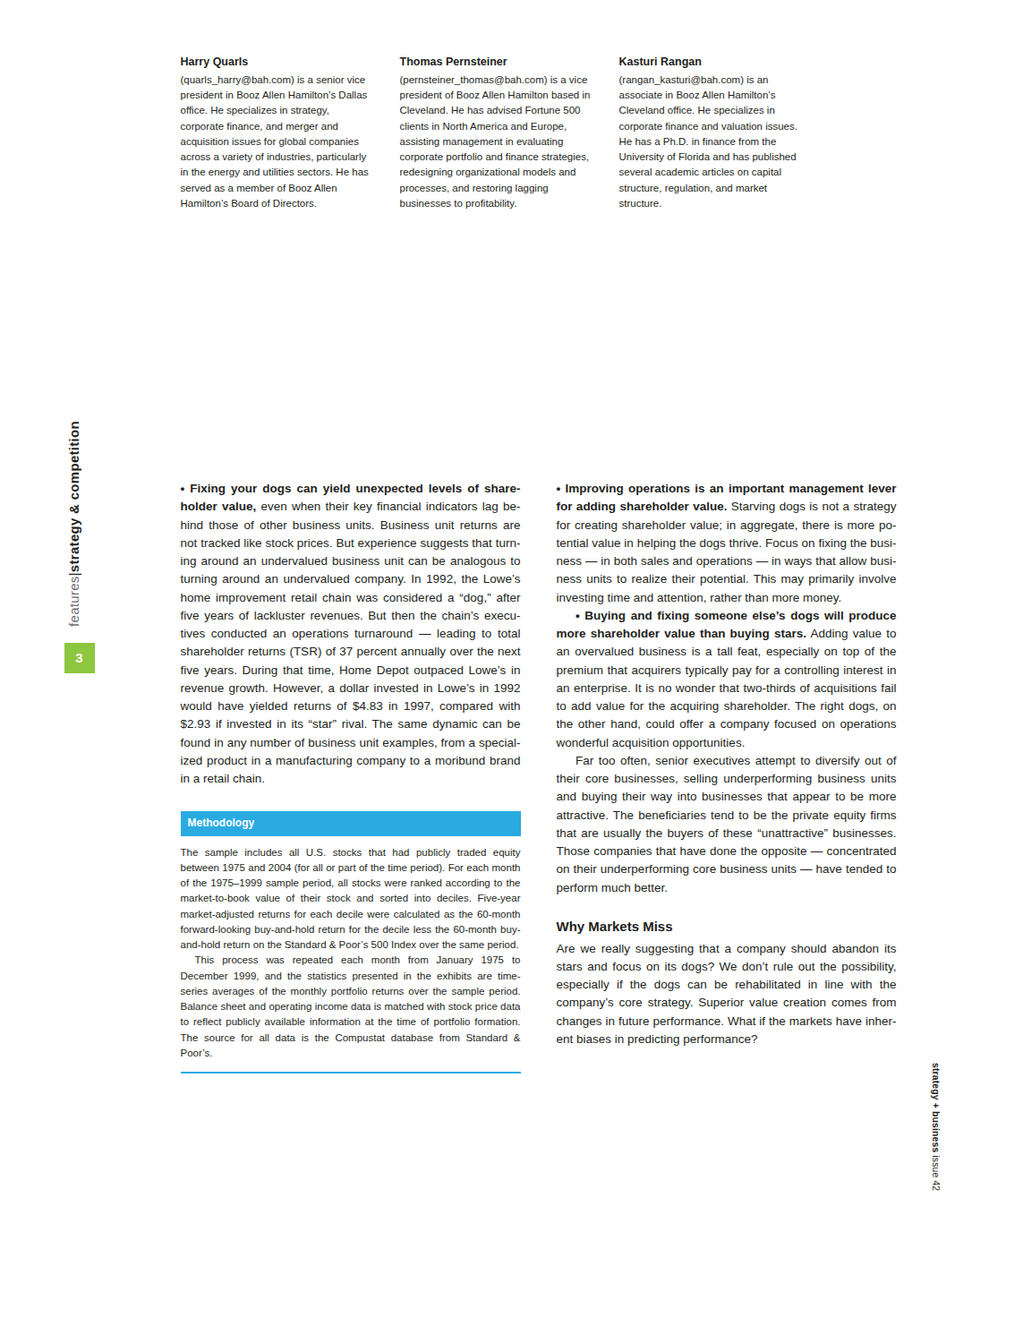features|strategy & competition
3
strategy + business issue 42
Harry Quarls
(quarls_harry@bah.com) is a senior vice president in Booz Allen Hamilton’s Dallas office. He specializes in strategy, corporate finance, and merger and acquisition issues for global companies across a variety of industries, particularly in the energy and utilities sectors. He has served as a member of Booz Allen Hamilton’s Board of Directors.
Thomas Pernsteiner
(pernsteiner_thomas@bah.com) is a vice president of Booz Allen Hamilton based in Cleveland. He has advised Fortune 500 clients in North America and Europe, assisting management in evaluating corporate portfolio and finance strategies, redesigning organizational models and processes, and restoring lagging businesses to profitability.
Kasturi Rangan
(rangan_kasturi@bah.com) is an associate in Booz Allen Hamilton’s Cleveland office. He specializes in corporate finance and valuation issues. He has a Ph.D. in finance from the University of Florida and has published several academic articles on capital structure, regulation, and market structure.
• Fixing your dogs can yield unexpected levels of shareholder value, even when their key financial indicators lag behind those of other business units. Business unit returns are not tracked like stock prices. But experience suggests that turning around an undervalued business unit can be analogous to turning around an undervalued company. In 1992, the Lowe’s home improvement retail chain was considered a “dog,” after five years of lackluster revenues. But then the chain’s executives conducted an operations turnaround — leading to total shareholder returns (TSR) of 37 percent annually over the next five years. During that time, Home Depot outpaced Lowe’s in revenue growth. However, a dollar invested in Lowe’s in 1992 would have yielded returns of $4.83 in 1997, compared with $2.93 if invested in its “star” rival. The same dynamic can be found in any number of business unit examples, from a specialized product in a manufacturing company to a moribund brand in a retail chain.
Methodology
The sample includes all U.S. stocks that had publicly traded equity between 1975 and 2004 (for all or part of the time period). For each month of the 1975–1999 sample period, all stocks were ranked according to the market-to-book value of their stock and sorted into deciles. Five-year market-adjusted returns for each decile were calculated as the 60-month forward-looking buy-and-hold return for the decile less the 60-month buy-and-hold return on the Standard & Poor’s 500 Index over the same period.
This process was repeated each month from January 1975 to December 1999, and the statistics presented in the exhibits are time-series averages of the monthly portfolio returns over the sample period. Balance sheet and operating income data is matched with stock price data to reflect publicly available information at the time of portfolio formation. The source for all data is the Compustat database from Standard & Poor’s.
• Improving operations is an important management lever for adding shareholder value. Starving dogs is not a strategy for creating shareholder value; in aggregate, there is more potential value in helping the dogs thrive. Focus on fixing the business — in both sales and operations — in ways that allow business units to realize their potential. This may primarily involve investing time and attention, rather than more money.
• Buying and fixing someone else’s dogs will produce more shareholder value than buying stars. Adding value to an overvalued business is a tall feat, especially on top of the premium that acquirers typically pay for a controlling interest in an enterprise. It is no wonder that two-thirds of acquisitions fail to add value for the acquiring shareholder. The right dogs, on the other hand, could offer a company focused on operations wonderful acquisition opportunities.
Far too often, senior executives attempt to diversify out of their core businesses, selling underperforming business units and buying their way into businesses that appear to be more attractive. The beneficiaries tend to be the private equity firms that are usually the buyers of these “unattractive” businesses. Those companies that have done the opposite — concentrated on their underperforming core business units — have tended to perform much better.
Why Markets Miss
Are we really suggesting that a company should abandon its stars and focus on its dogs? We don’t rule out the possibility, especially if the dogs can be rehabilitated in line with the company’s core strategy. Superior value creation comes from changes in future performance. What if the markets have inherent biases in predicting performance?